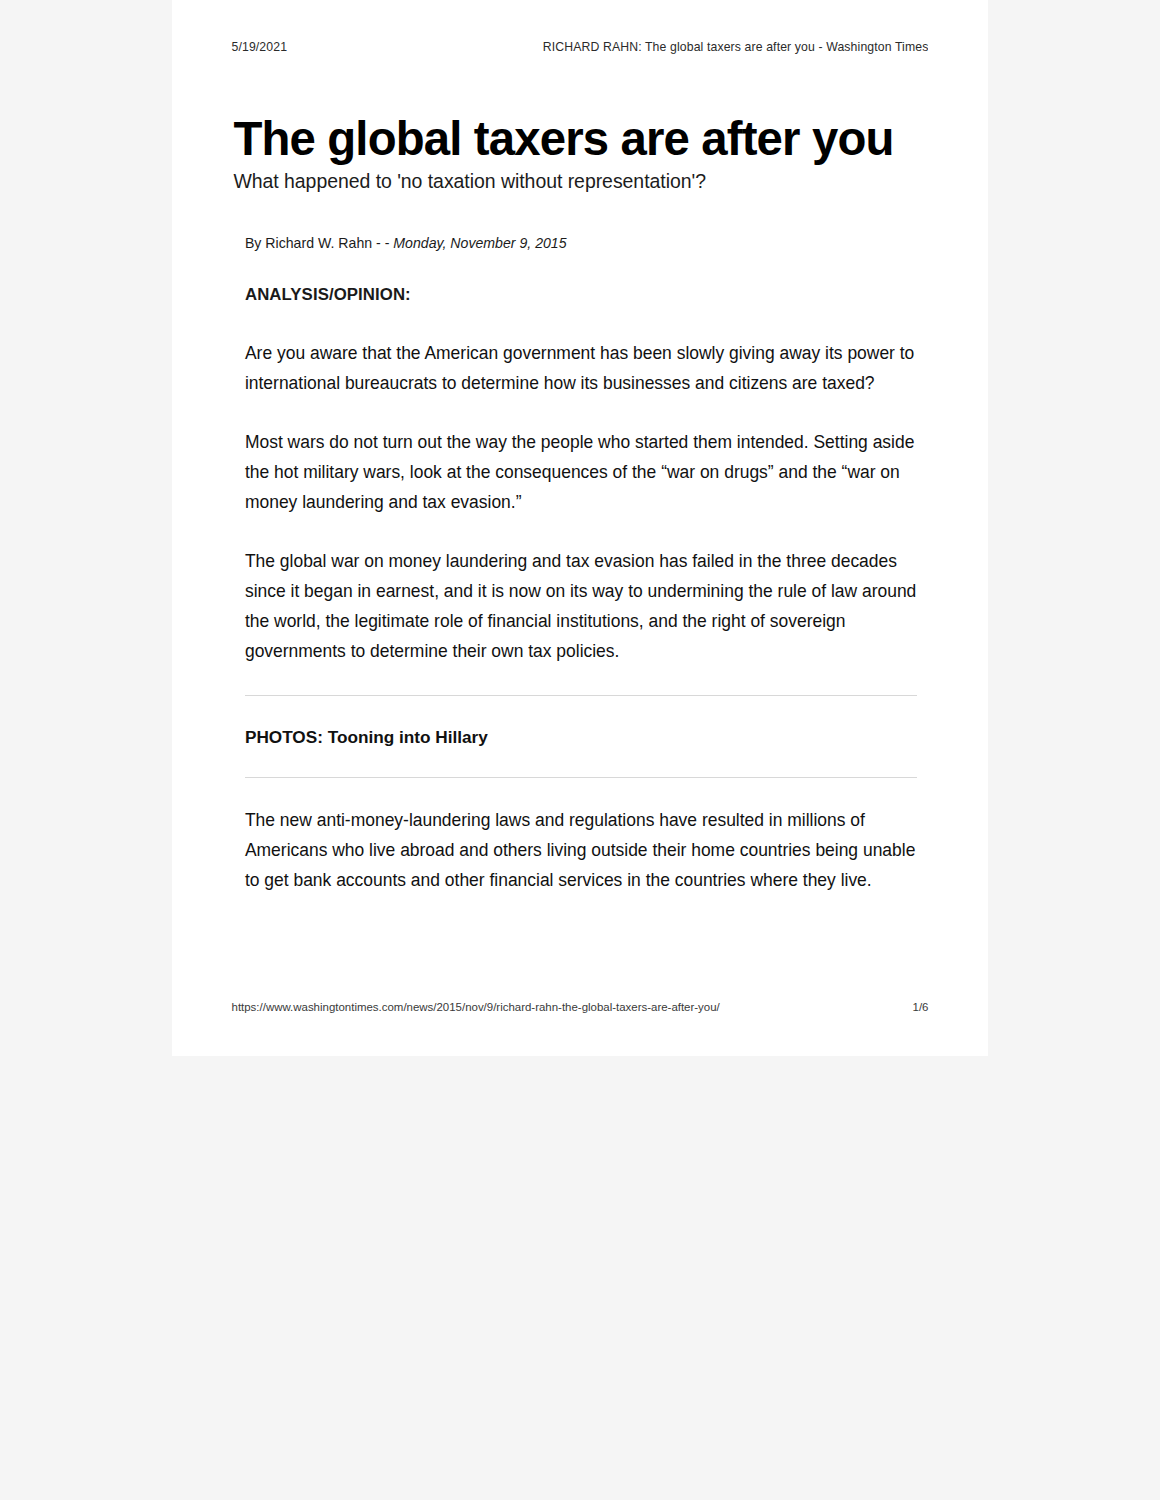5/19/2021 RICHARD RAHN: The global taxers are after you - Washington Times
The global taxers are after you
What happened to 'no taxation without representation'?
By Richard W. Rahn - - Monday, November 9, 2015
ANALYSIS/OPINION:
Are you aware that the American government has been slowly giving away its power to international bureaucrats to determine how its businesses and citizens are taxed?
Most wars do not turn out the way the people who started them intended. Setting aside the hot military wars, look at the consequences of the “war on drugs” and the “war on money laundering and tax evasion.”
The global war on money laundering and tax evasion has failed in the three decades since it began in earnest, and it is now on its way to undermining the rule of law around the world, the legitimate role of financial institutions, and the right of sovereign governments to determine their own tax policies.
PHOTOS: Tooning into Hillary
The new anti-money-laundering laws and regulations have resulted in millions of Americans who live abroad and others living outside their home countries being unable to get bank accounts and other financial services in the countries where they live.
https://www.washingtontimes.com/news/2015/nov/9/richard-rahn-the-global-taxers-are-after-you/ 1/6